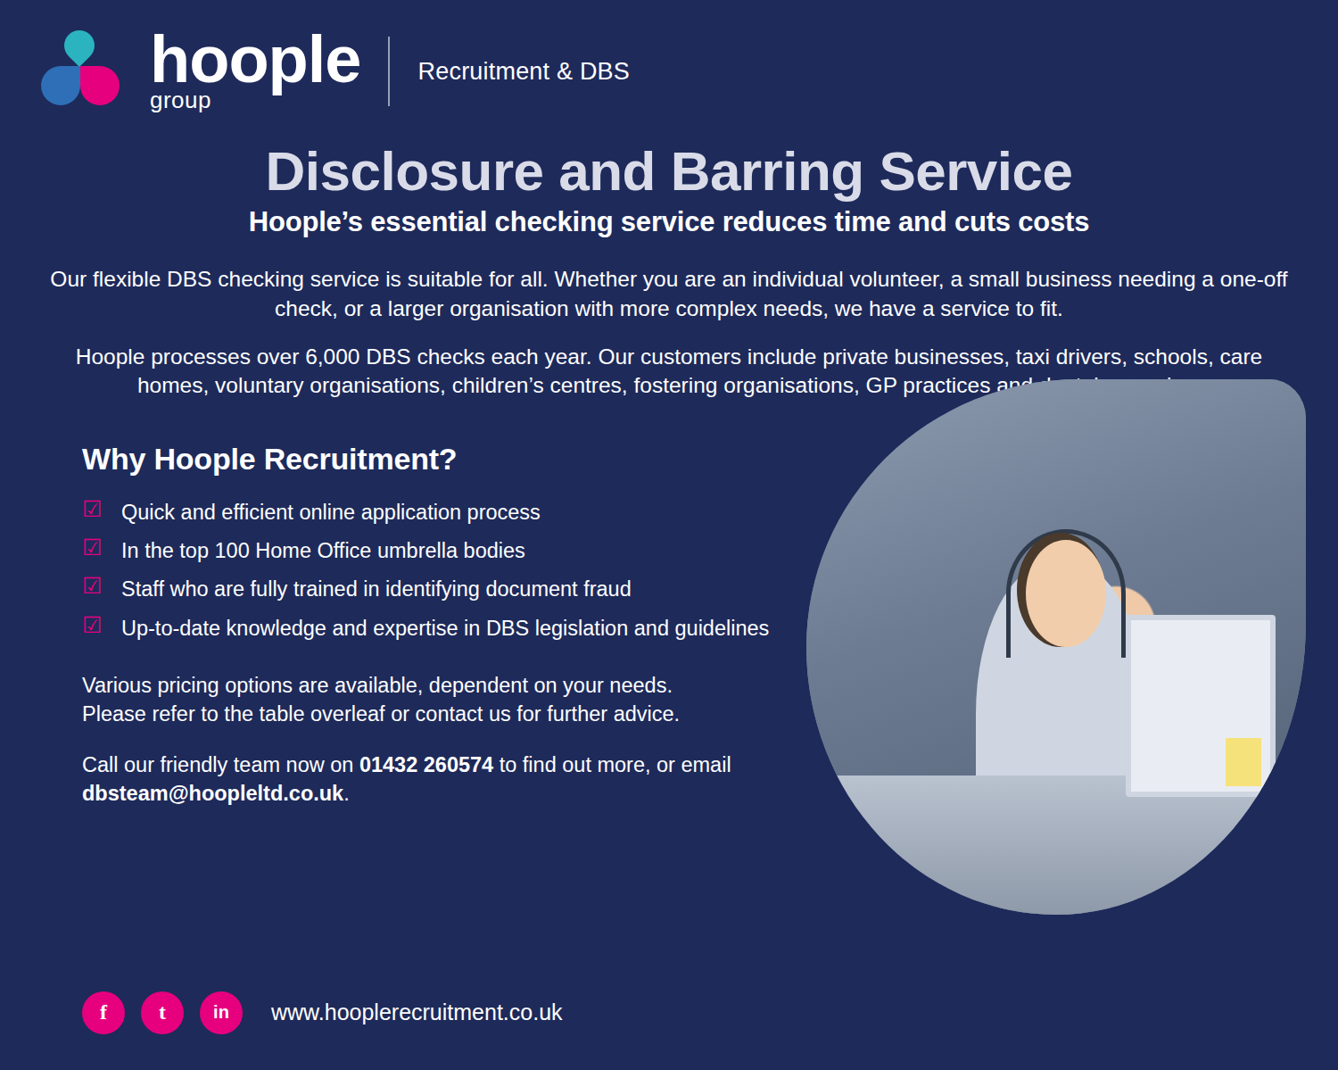hoople group
Recruitment & DBS
Disclosure and Barring Service
Hoople’s essential checking service reduces time and cuts costs
Our flexible DBS checking service is suitable for all. Whether you are an individual volunteer, a small business needing a one-off check, or a larger organisation with more complex needs, we have a service to fit.
Hoople processes over 6,000 DBS checks each year. Our customers include private businesses, taxi drivers, schools, care homes, voluntary organisations, children’s centres, fostering organisations, GP practices and dental surgeries.
Why Hoople Recruitment?
Quick and efficient online application process
In the top 100 Home Office umbrella bodies
Staff who are fully trained in identifying document fraud
Up-to-date knowledge and expertise in DBS legislation and guidelines
Various pricing options are available, dependent on your needs.
Please refer to the table overleaf or contact us for further advice.
Call our friendly team now on 01432 260574 to find out more, or email dbsteam@hoopleltd.co.uk.
f t in www.hooplerecruitment.co.uk